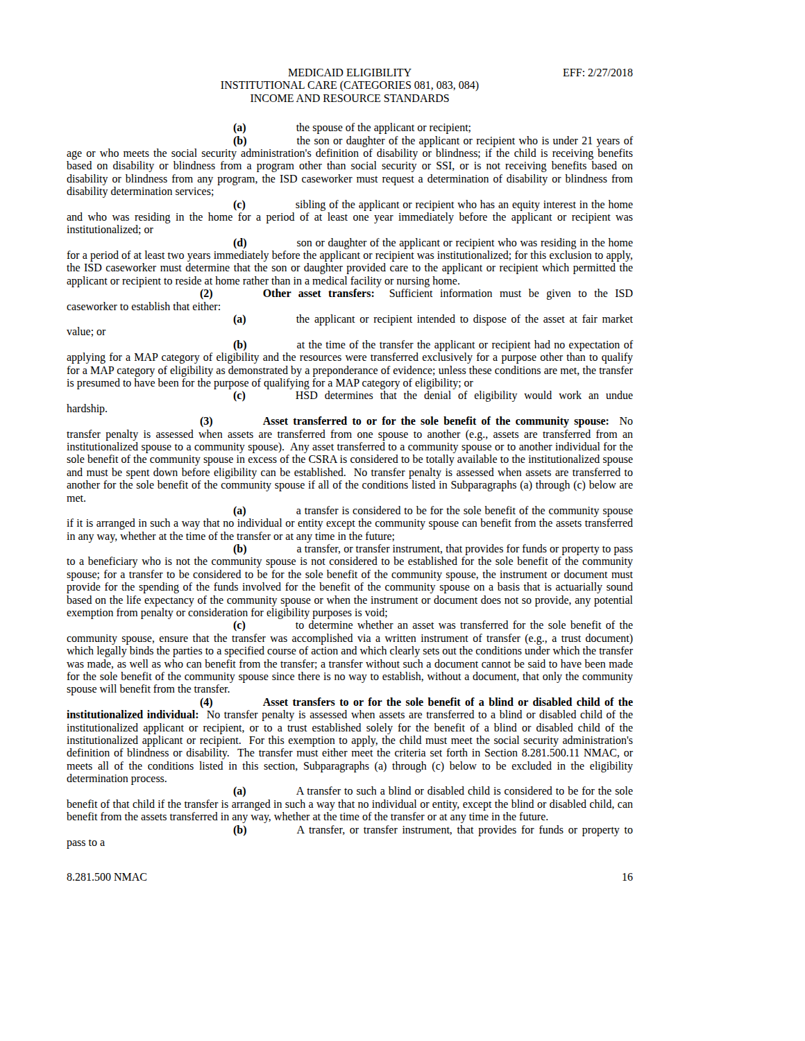EFF: 2/27/2018 MEDICAID ELIGIBILITY INSTITUTIONAL CARE (CATEGORIES 081, 083, 084) INCOME AND RESOURCE STANDARDS
(a) the spouse of the applicant or recipient;
(b) the son or daughter of the applicant or recipient who is under 21 years of age or who meets the social security administration's definition of disability or blindness; if the child is receiving benefits based on disability or blindness from a program other than social security or SSI, or is not receiving benefits based on disability or blindness from any program, the ISD caseworker must request a determination of disability or blindness from disability determination services;
(c) sibling of the applicant or recipient who has an equity interest in the home and who was residing in the home for a period of at least one year immediately before the applicant or recipient was institutionalized; or
(d) son or daughter of the applicant or recipient who was residing in the home for a period of at least two years immediately before the applicant or recipient was institutionalized; for this exclusion to apply, the ISD caseworker must determine that the son or daughter provided care to the applicant or recipient which permitted the applicant or recipient to reside at home rather than in a medical facility or nursing home.
(2) Other asset transfers: Sufficient information must be given to the ISD caseworker to establish that either:
(a) the applicant or recipient intended to dispose of the asset at fair market value; or
(b) at the time of the transfer the applicant or recipient had no expectation of applying for a MAP category of eligibility and the resources were transferred exclusively for a purpose other than to qualify for a MAP category of eligibility as demonstrated by a preponderance of evidence; unless these conditions are met, the transfer is presumed to have been for the purpose of qualifying for a MAP category of eligibility; or
(c) HSD determines that the denial of eligibility would work an undue hardship.
(3) Asset transferred to or for the sole benefit of the community spouse: No transfer penalty is assessed when assets are transferred from one spouse to another (e.g., assets are transferred from an institutionalized spouse to a community spouse). Any asset transferred to a community spouse or to another individual for the sole benefit of the community spouse in excess of the CSRA is considered to be totally available to the institutionalized spouse and must be spent down before eligibility can be established. No transfer penalty is assessed when assets are transferred to another for the sole benefit of the community spouse if all of the conditions listed in Subparagraphs (a) through (c) below are met.
(a) a transfer is considered to be for the sole benefit of the community spouse if it is arranged in such a way that no individual or entity except the community spouse can benefit from the assets transferred in any way, whether at the time of the transfer or at any time in the future;
(b) a transfer, or transfer instrument, that provides for funds or property to pass to a beneficiary who is not the community spouse is not considered to be established for the sole benefit of the community spouse; for a transfer to be considered to be for the sole benefit of the community spouse, the instrument or document must provide for the spending of the funds involved for the benefit of the community spouse on a basis that is actuarially sound based on the life expectancy of the community spouse or when the instrument or document does not so provide, any potential exemption from penalty or consideration for eligibility purposes is void;
(c) to determine whether an asset was transferred for the sole benefit of the community spouse, ensure that the transfer was accomplished via a written instrument of transfer (e.g., a trust document) which legally binds the parties to a specified course of action and which clearly sets out the conditions under which the transfer was made, as well as who can benefit from the transfer; a transfer without such a document cannot be said to have been made for the sole benefit of the community spouse since there is no way to establish, without a document, that only the community spouse will benefit from the transfer.
(4) Asset transfers to or for the sole benefit of a blind or disabled child of the institutionalized individual: No transfer penalty is assessed when assets are transferred to a blind or disabled child of the institutionalized applicant or recipient, or to a trust established solely for the benefit of a blind or disabled child of the institutionalized applicant or recipient. For this exemption to apply, the child must meet the social security administration's definition of blindness or disability. The transfer must either meet the criteria set forth in Section 8.281.500.11 NMAC, or meets all of the conditions listed in this section, Subparagraphs (a) through (c) below to be excluded in the eligibility determination process.
(a) A transfer to such a blind or disabled child is considered to be for the sole benefit of that child if the transfer is arranged in such a way that no individual or entity, except the blind or disabled child, can benefit from the assets transferred in any way, whether at the time of the transfer or at any time in the future.
(b) A transfer, or transfer instrument, that provides for funds or property to pass to a
8.281.500 NMAC 16